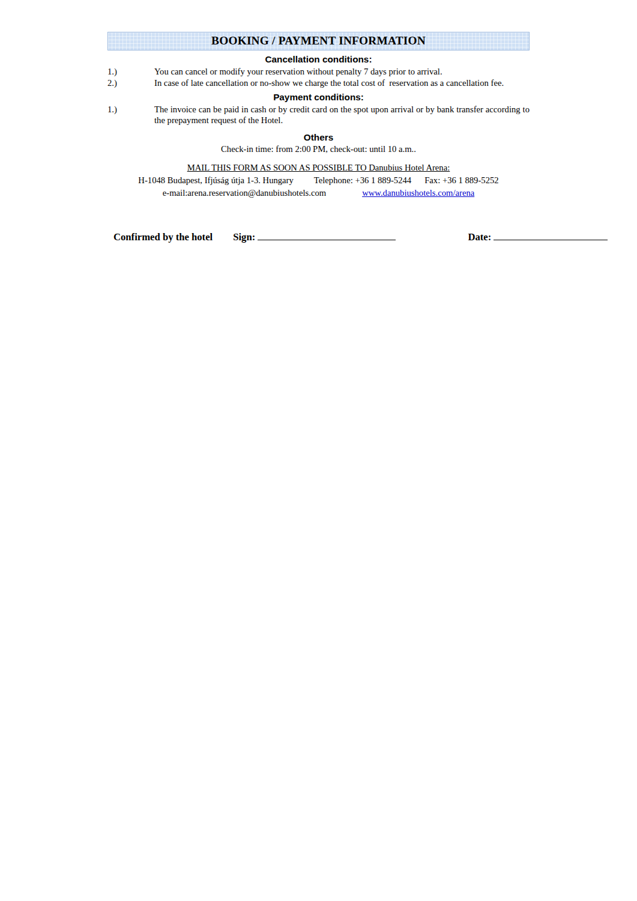BOOKING / PAYMENT INFORMATION
Cancellation conditions:
| 1.) | You can cancel or modify your reservation without penalty 7 days prior to arrival. |
| 2.) | In case of late cancellation or no-show we charge the total cost of reservation as a cancellation fee. |
Payment conditions:
| 1.) | The invoice can be paid in cash or by credit card on the spot upon arrival or by bank transfer according to the prepayment request of the Hotel. |
Others
Check-in time: from 2:00 PM, check-out: until 10 a.m..
MAIL THIS FORM AS SOON AS POSSIBLE TO Danubius Hotel Arena:
H-1048 Budapest, Ifjúság útja 1-3. Hungary Telephone: +36 1 889-5244 Fax: +36 1 889-5252
e-mail:arena.reservation@danubiushotels.com www.danubiushotels.com/arena
Confirmed by the hotel Sign: Date: